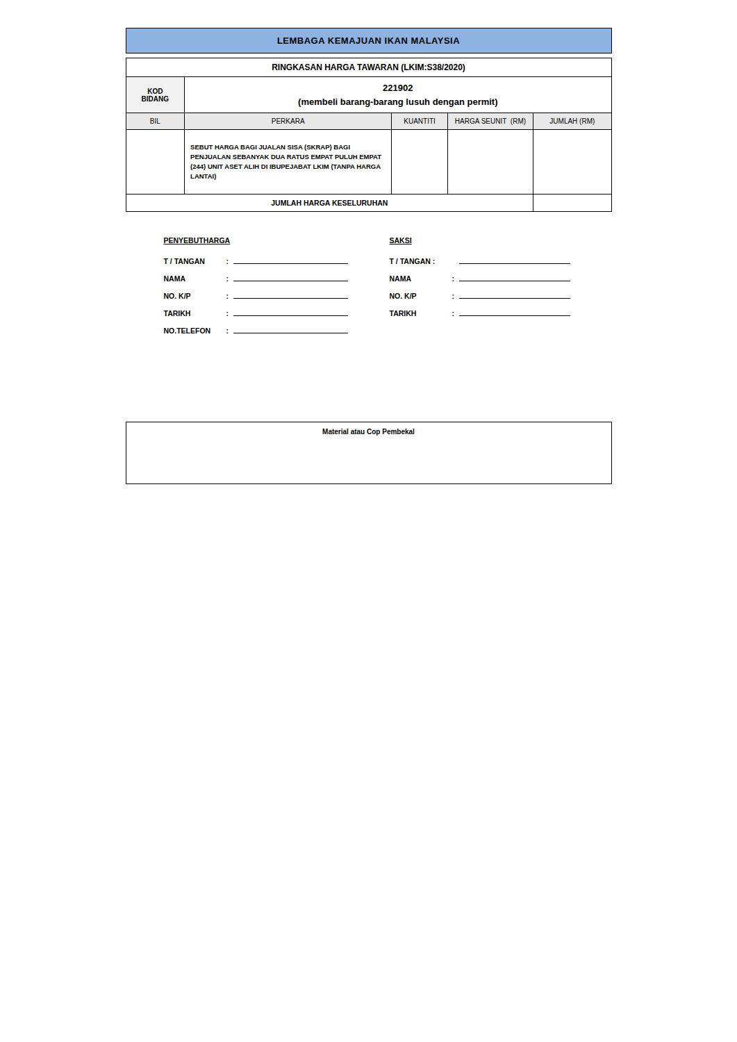LEMBAGA KEMAJUAN IKAN MALAYSIA
| RINGKASAN HARGA TAWARAN (LKIM:S38/2020) |
| KOD BIDANG | 221902 (membeli barang-barang lusuh dengan permit) |
| BIL | PERKARA | KUANTITI | HARGA SEUNIT (RM) | JUMLAH (RM) |
| | SEBUT HARGA BAGI JUALAN SISA (SKRAP) BAGI PENJUALAN SEBANYAK DUA RATUS EMPAT PULUH EMPAT (244) UNIT ASET ALIH DI IBUPEJABAT LKIM (TANPA HARGA LANTAI) | | | |
| JUMLAH HARGA KESELURUHAN | |
| PENYEBUTHARGA | | SAKSI |
| T / TANGAN | : | | | T / TANGAN : | | |
| NAMA | : | | | NAMA | : | |
| NO. K/P | : | | | NO. K/P | : | |
| TARIKH | : | | | TARIKH | : | |
| NO.TELEFON | : | | | | | |
Material atau Cop Pembekal